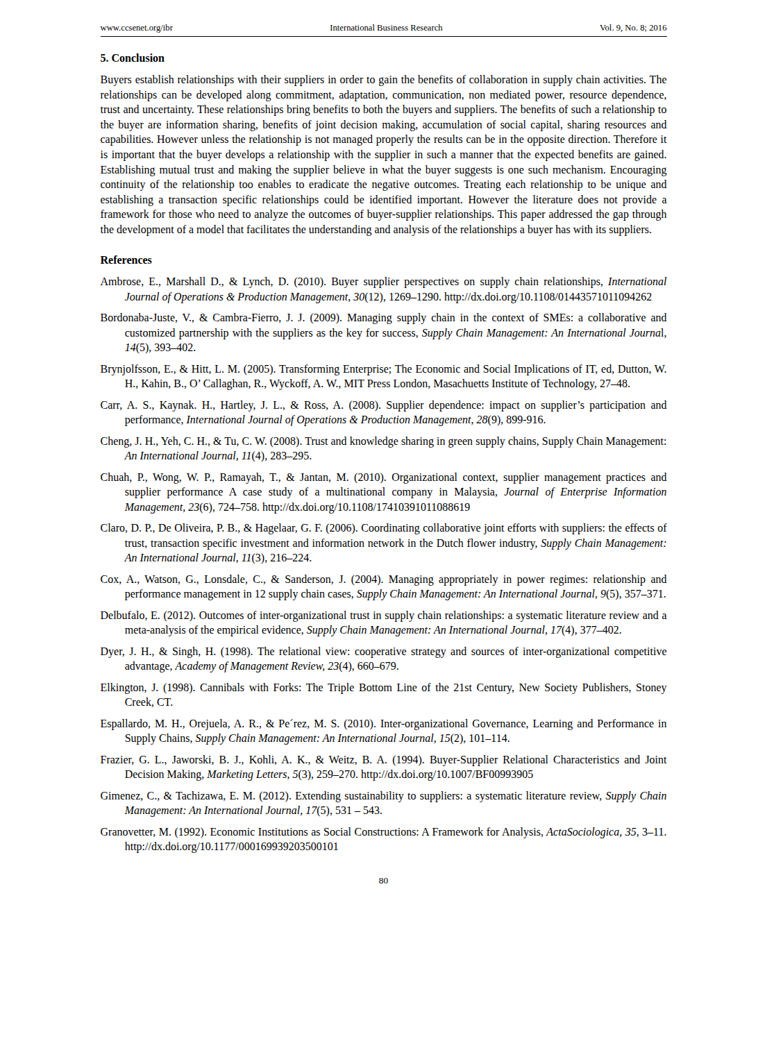www.ccsenet.org/ibr International Business Research Vol. 9, No. 8; 2016
5. Conclusion
Buyers establish relationships with their suppliers in order to gain the benefits of collaboration in supply chain activities. The relationships can be developed along commitment, adaptation, communication, non mediated power, resource dependence, trust and uncertainty. These relationships bring benefits to both the buyers and suppliers. The benefits of such a relationship to the buyer are information sharing, benefits of joint decision making, accumulation of social capital, sharing resources and capabilities. However unless the relationship is not managed properly the results can be in the opposite direction. Therefore it is important that the buyer develops a relationship with the supplier in such a manner that the expected benefits are gained. Establishing mutual trust and making the supplier believe in what the buyer suggests is one such mechanism. Encouraging continuity of the relationship too enables to eradicate the negative outcomes. Treating each relationship to be unique and establishing a transaction specific relationships could be identified important. However the literature does not provide a framework for those who need to analyze the outcomes of buyer-supplier relationships. This paper addressed the gap through the development of a model that facilitates the understanding and analysis of the relationships a buyer has with its suppliers.
References
Ambrose, E., Marshall D., & Lynch, D. (2010). Buyer supplier perspectives on supply chain relationships, International Journal of Operations & Production Management, 30(12), 1269–1290. http://dx.doi.org/10.1108/01443571011094262
Bordonaba-Juste, V., & Cambra-Fierro, J. J. (2009). Managing supply chain in the context of SMEs: a collaborative and customized partnership with the suppliers as the key for success, Supply Chain Management: An International Journal, 14(5), 393–402.
Brynjolfsson, E., & Hitt, L. M. (2005). Transforming Enterprise; The Economic and Social Implications of IT, ed, Dutton, W. H., Kahin, B., O’ Callaghan, R., Wyckoff, A. W., MIT Press London, Masachuetts Institute of Technology, 27–48.
Carr, A. S., Kaynak. H., Hartley, J. L., & Ross, A. (2008). Supplier dependence: impact on supplier’s participation and performance, International Journal of Operations & Production Management, 28(9), 899-916.
Cheng, J. H., Yeh, C. H., & Tu, C. W. (2008). Trust and knowledge sharing in green supply chains, Supply Chain Management: An International Journal, 11(4), 283–295.
Chuah, P., Wong, W. P., Ramayah, T., & Jantan, M. (2010). Organizational context, supplier management practices and supplier performance A case study of a multinational company in Malaysia, Journal of Enterprise Information Management, 23(6), 724–758. http://dx.doi.org/10.1108/17410391011088619
Claro, D. P., De Oliveira, P. B., & Hagelaar, G. F. (2006). Coordinating collaborative joint efforts with suppliers: the effects of trust, transaction specific investment and information network in the Dutch flower industry, Supply Chain Management: An International Journal, 11(3), 216–224.
Cox, A., Watson, G., Lonsdale, C., & Sanderson, J. (2004). Managing appropriately in power regimes: relationship and performance management in 12 supply chain cases, Supply Chain Management: An International Journal, 9(5), 357–371.
Delbufalo, E. (2012). Outcomes of inter-organizational trust in supply chain relationships: a systematic literature review and a meta-analysis of the empirical evidence, Supply Chain Management: An International Journal, 17(4), 377–402.
Dyer, J. H., & Singh, H. (1998). The relational view: cooperative strategy and sources of inter-organizational competitive advantage, Academy of Management Review, 23(4), 660–679.
Elkington, J. (1998). Cannibals with Forks: The Triple Bottom Line of the 21st Century, New Society Publishers, Stoney Creek, CT.
Espallardo, M. H., Orejuela, A. R., & Pe´rez, M. S. (2010). Inter-organizational Governance, Learning and Performance in Supply Chains, Supply Chain Management: An International Journal, 15(2), 101–114.
Frazier, G. L., Jaworski, B. J., Kohli, A. K., & Weitz, B. A. (1994). Buyer-Supplier Relational Characteristics and Joint Decision Making, Marketing Letters, 5(3), 259–270. http://dx.doi.org/10.1007/BF00993905
Gimenez, C., & Tachizawa, E. M. (2012). Extending sustainability to suppliers: a systematic literature review, Supply Chain Management: An International Journal, 17(5), 531 – 543.
Granovetter, M. (1992). Economic Institutions as Social Constructions: A Framework for Analysis, ActaSociologica, 35, 3–11. http://dx.doi.org/10.1177/000169939203500101
80